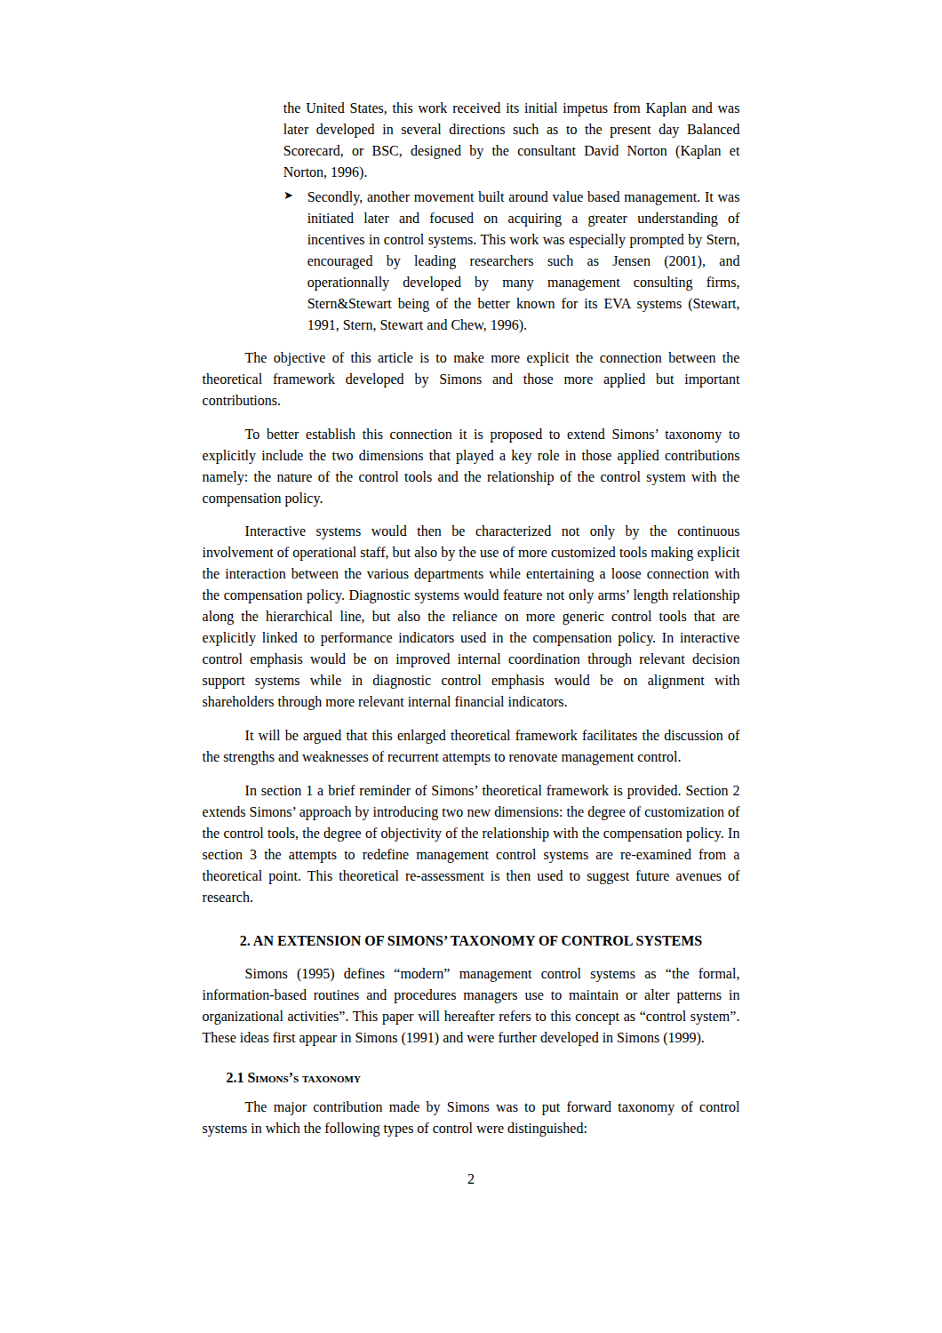the United States, this work received its initial impetus from Kaplan and was later developed in several directions such as to the present day Balanced Scorecard, or BSC, designed by the consultant David Norton (Kaplan et Norton, 1996).
Secondly, another movement built around value based management. It was initiated later and focused on acquiring a greater understanding of incentives in control systems. This work was especially prompted by Stern, encouraged by leading researchers such as Jensen (2001), and operationnally developed by many management consulting firms, Stern&Stewart being of the better known for its EVA systems (Stewart, 1991, Stern, Stewart and Chew, 1996).
The objective of this article is to make more explicit the connection between the theoretical framework developed by Simons and those more applied but important contributions.
To better establish this connection it is proposed to extend Simons’ taxonomy to explicitly include the two dimensions that played a key role in those applied contributions namely: the nature of the control tools and the relationship of the control system with the compensation policy.
Interactive systems would then be characterized not only by the continuous involvement of operational staff, but also by the use of more customized tools making explicit the interaction between the various departments while entertaining a loose connection with the compensation policy. Diagnostic systems would feature not only arms’ length relationship along the hierarchical line, but also the reliance on more generic control tools that are explicitly linked to performance indicators used in the compensation policy. In interactive control emphasis would be on improved internal coordination through relevant decision support systems while in diagnostic control emphasis would be on alignment with shareholders through more relevant internal financial indicators.
It will be argued that this enlarged theoretical framework facilitates the discussion of the strengths and weaknesses of recurrent attempts to renovate management control.
In section 1 a brief reminder of Simons’ theoretical framework is provided. Section 2 extends Simons’ approach by introducing two new dimensions: the degree of customization of the control tools, the degree of objectivity of the relationship with the compensation policy. In section 3 the attempts to redefine management control systems are re-examined from a theoretical point. This theoretical re-assessment is then used to suggest future avenues of research.
2. AN EXTENSION OF SIMONS’ TAXONOMY OF CONTROL SYSTEMS
Simons (1995) defines “modern” management control systems as “the formal, information-based routines and procedures managers use to maintain or alter patterns in organizational activities”. This paper will hereafter refers to this concept as “control system”. These ideas first appear in Simons (1991) and were further developed in Simons (1999).
2.1 Simons’s taxonomy
The major contribution made by Simons was to put forward taxonomy of control systems in which the following types of control were distinguished:
2